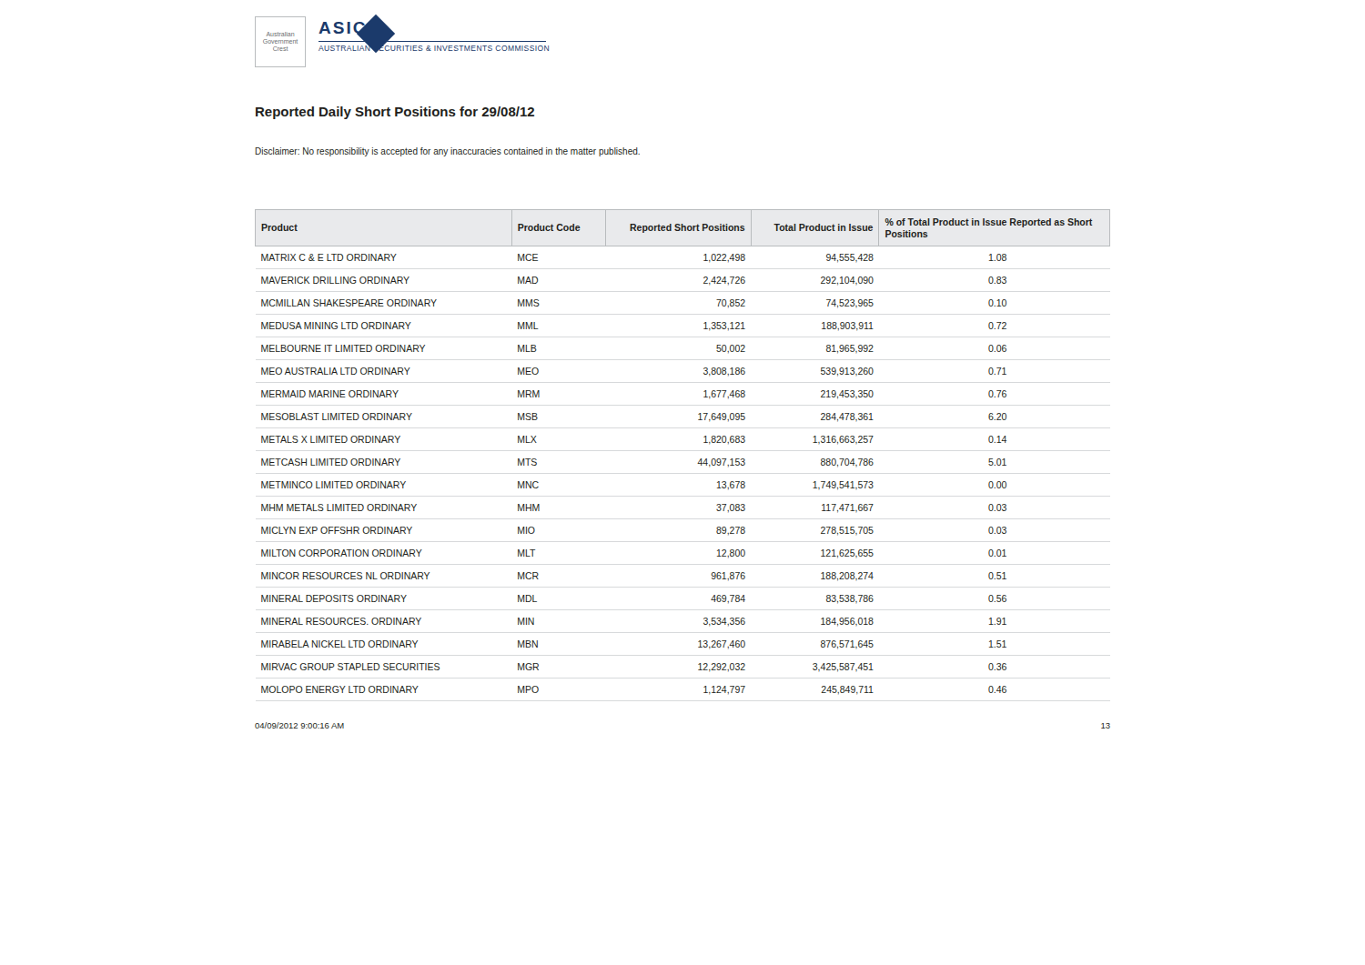Australian
Government
Crest
ASIC
Australian Securities & Investments Commission
Reported Daily Short Positions for 29/08/12
Disclaimer: No responsibility is accepted for any inaccuracies contained in the matter published.
| Product | Product Code | Reported Short Positions | Total Product in Issue | % of Total Product in Issue Reported as Short Positions |
| --- | --- | --- | --- | --- |
| MATRIX C & E LTD ORDINARY | MCE | 1,022,498 | 94,555,428 | 1.08 |
| MAVERICK DRILLING ORDINARY | MAD | 2,424,726 | 292,104,090 | 0.83 |
| MCMILLAN SHAKESPEARE ORDINARY | MMS | 70,852 | 74,523,965 | 0.10 |
| MEDUSA MINING LTD ORDINARY | MML | 1,353,121 | 188,903,911 | 0.72 |
| MELBOURNE IT LIMITED ORDINARY | MLB | 50,002 | 81,965,992 | 0.06 |
| MEO AUSTRALIA LTD ORDINARY | MEO | 3,808,186 | 539,913,260 | 0.71 |
| MERMAID MARINE ORDINARY | MRM | 1,677,468 | 219,453,350 | 0.76 |
| MESOBLAST LIMITED ORDINARY | MSB | 17,649,095 | 284,478,361 | 6.20 |
| METALS X LIMITED ORDINARY | MLX | 1,820,683 | 1,316,663,257 | 0.14 |
| METCASH LIMITED ORDINARY | MTS | 44,097,153 | 880,704,786 | 5.01 |
| METMINCO LIMITED ORDINARY | MNC | 13,678 | 1,749,541,573 | 0.00 |
| MHM METALS LIMITED ORDINARY | MHM | 37,083 | 117,471,667 | 0.03 |
| MICLYN EXP OFFSHR ORDINARY | MIO | 89,278 | 278,515,705 | 0.03 |
| MILTON CORPORATION ORDINARY | MLT | 12,800 | 121,625,655 | 0.01 |
| MINCOR RESOURCES NL ORDINARY | MCR | 961,876 | 188,208,274 | 0.51 |
| MINERAL DEPOSITS ORDINARY | MDL | 469,784 | 83,538,786 | 0.56 |
| MINERAL RESOURCES. ORDINARY | MIN | 3,534,356 | 184,956,018 | 1.91 |
| MIRABELA NICKEL LTD ORDINARY | MBN | 13,267,460 | 876,571,645 | 1.51 |
| MIRVAC GROUP STAPLED SECURITIES | MGR | 12,292,032 | 3,425,587,451 | 0.36 |
| MOLOPO ENERGY LTD ORDINARY | MPO | 1,124,797 | 245,849,711 | 0.46 |
04/09/2012 9:00:16 AM 13